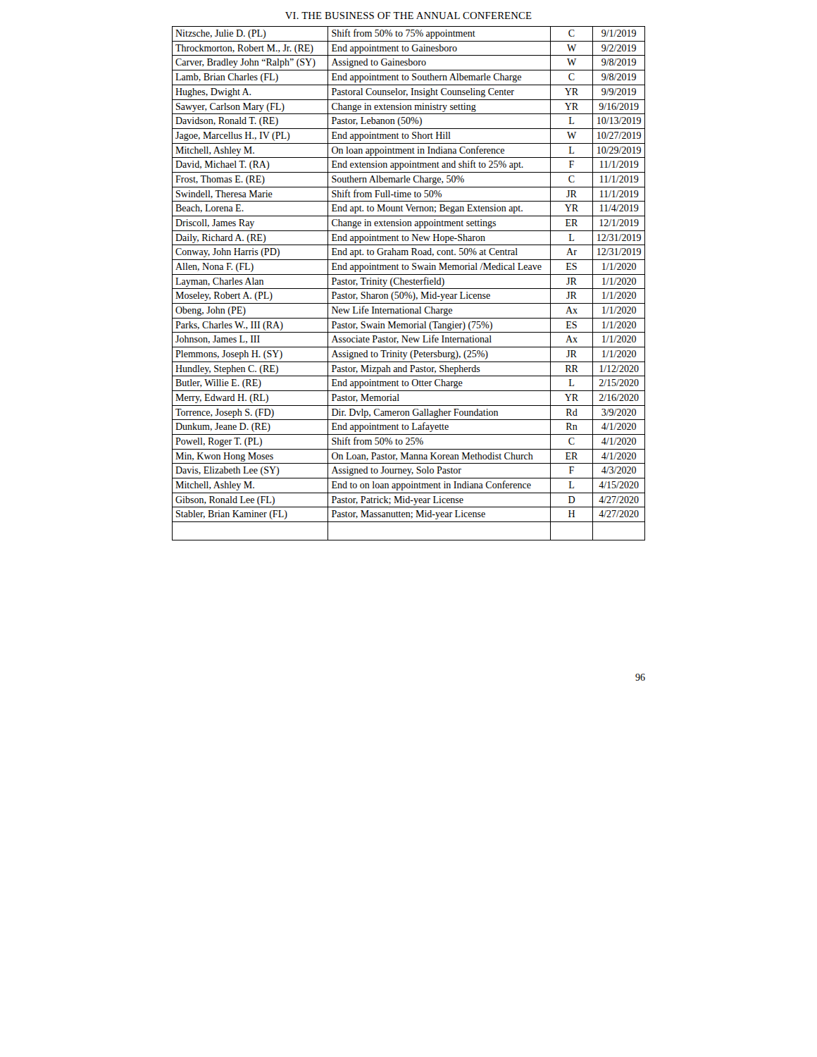VI. THE BUSINESS OF THE ANNUAL CONFERENCE
| Nitzsche, Julie D. (PL) | Shift from 50% to 75% appointment | C | 9/1/2019 |
| Throckmorton, Robert M., Jr. (RE) | End appointment to Gainesboro | W | 9/2/2019 |
| Carver, Bradley John “Ralph” (SY) | Assigned to Gainesboro | W | 9/8/2019 |
| Lamb, Brian Charles (FL) | End appointment to Southern Albemarle Charge | C | 9/8/2019 |
| Hughes, Dwight A. | Pastoral Counselor, Insight Counseling Center | YR | 9/9/2019 |
| Sawyer, Carlson Mary (FL) | Change in extension ministry setting | YR | 9/16/2019 |
| Davidson, Ronald T. (RE) | Pastor, Lebanon (50%) | L | 10/13/2019 |
| Jagoe, Marcellus H., IV (PL) | End appointment to Short Hill | W | 10/27/2019 |
| Mitchell, Ashley M. | On loan appointment in Indiana Conference | L | 10/29/2019 |
| David, Michael T. (RA) | End extension appointment and shift to 25% apt. | F | 11/1/2019 |
| Frost, Thomas E. (RE) | Southern Albemarle Charge, 50% | C | 11/1/2019 |
| Swindell, Theresa Marie | Shift from Full-time to 50% | JR | 11/1/2019 |
| Beach, Lorena E. | End apt. to Mount Vernon; Began Extension apt. | YR | 11/4/2019 |
| Driscoll, James Ray | Change in extension appointment settings | ER | 12/1/2019 |
| Daily, Richard A. (RE) | End appointment to New Hope-Sharon | L | 12/31/2019 |
| Conway, John Harris (PD) | End apt. to Graham Road, cont. 50% at Central | Ar | 12/31/2019 |
| Allen, Nona F. (FL) | End appointment to Swain Memorial /Medical Leave | ES | 1/1/2020 |
| Layman, Charles Alan | Pastor, Trinity (Chesterfield) | JR | 1/1/2020 |
| Moseley, Robert A. (PL) | Pastor, Sharon (50%), Mid-year License | JR | 1/1/2020 |
| Obeng, John (PE) | New Life International Charge | Ax | 1/1/2020 |
| Parks, Charles W., III (RA) | Pastor, Swain Memorial (Tangier) (75%) | ES | 1/1/2020 |
| Johnson, James L, III | Associate Pastor, New Life International | Ax | 1/1/2020 |
| Plemmons, Joseph H. (SY) | Assigned to Trinity (Petersburg), (25%) | JR | 1/1/2020 |
| Hundley, Stephen C. (RE) | Pastor, Mizpah and Pastor, Shepherds | RR | 1/12/2020 |
| Butler, Willie E. (RE) | End appointment to Otter Charge | L | 2/15/2020 |
| Merry, Edward H. (RL) | Pastor, Memorial | YR | 2/16/2020 |
| Torrence, Joseph S. (FD) | Dir. Dvlp, Cameron Gallagher Foundation | Rd | 3/9/2020 |
| Dunkum, Jeane D. (RE) | End appointment to Lafayette | Rn | 4/1/2020 |
| Powell, Roger T. (PL) | Shift from 50% to 25% | C | 4/1/2020 |
| Min, Kwon Hong Moses | On Loan, Pastor, Manna Korean Methodist Church | ER | 4/1/2020 |
| Davis, Elizabeth Lee (SY) | Assigned to Journey, Solo Pastor | F | 4/3/2020 |
| Mitchell, Ashley M. | End to on loan appointment in Indiana Conference | L | 4/15/2020 |
| Gibson, Ronald Lee (FL) | Pastor, Patrick; Mid-year License | D | 4/27/2020 |
| Stabler, Brian Kaminer (FL) | Pastor, Massanutten; Mid-year License | H | 4/27/2020 |
96